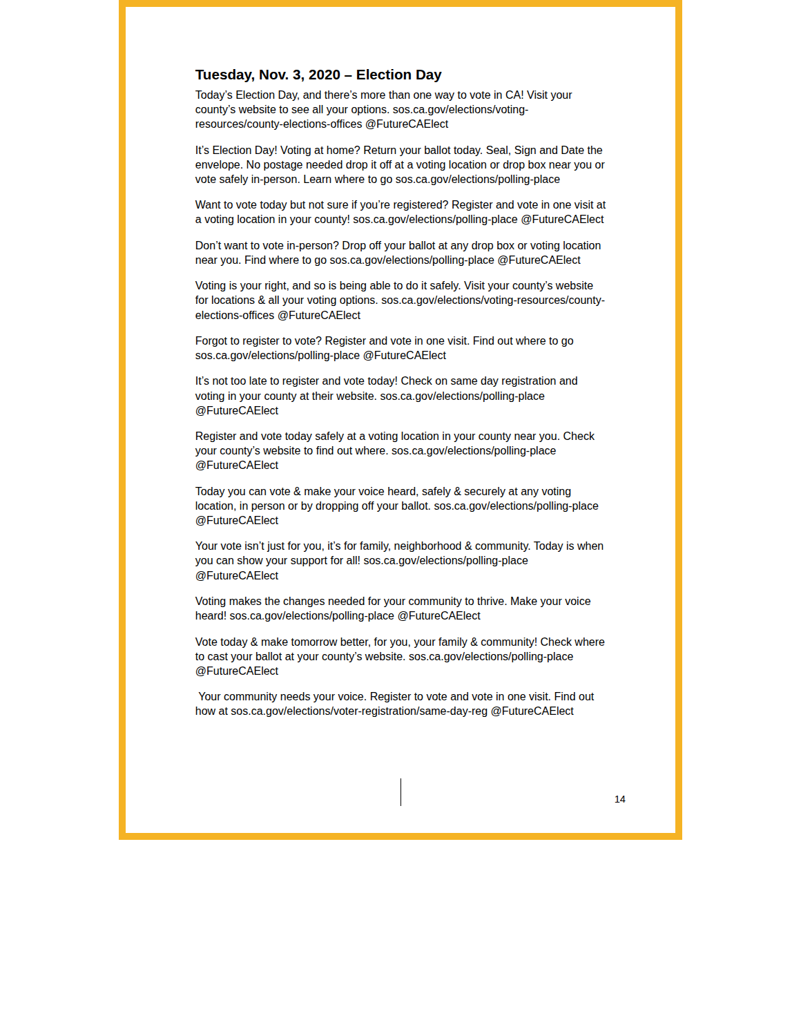Tuesday, Nov. 3, 2020 – Election Day
Today’s Election Day, and there’s more than one way to vote in CA! Visit your county’s website to see all your options. sos.ca.gov/elections/voting-resources/county-elections-offices @FutureCAElect
It’s Election Day! Voting at home? Return your ballot today. Seal, Sign and Date the envelope. No postage needed drop it off at a voting location or drop box near you or vote safely in-person. Learn where to go sos.ca.gov/elections/polling-place
Want to vote today but not sure if you’re registered? Register and vote in one visit at a voting location in your county! sos.ca.gov/elections/polling-place @FutureCAElect
Don’t want to vote in-person? Drop off your ballot at any drop box or voting location near you. Find where to go sos.ca.gov/elections/polling-place @FutureCAElect
Voting is your right, and so is being able to do it safely. Visit your county’s website for locations & all your voting options. sos.ca.gov/elections/voting-resources/county-elections-offices @FutureCAElect
Forgot to register to vote? Register and vote in one visit. Find out where to go sos.ca.gov/elections/polling-place @FutureCAElect
It’s not too late to register and vote today! Check on same day registration and voting in your county at their website. sos.ca.gov/elections/polling-place @FutureCAElect
Register and vote today safely at a voting location in your county near you. Check your county’s website to find out where. sos.ca.gov/elections/polling-place @FutureCAElect
Today you can vote & make your voice heard, safely & securely at any voting location, in person or by dropping off your ballot. sos.ca.gov/elections/polling-place @FutureCAElect
Your vote isn’t just for you, it’s for family, neighborhood & community. Today is when you can show your support for all! sos.ca.gov/elections/polling-place @FutureCAElect
Voting makes the changes needed for your community to thrive. Make your voice heard! sos.ca.gov/elections/polling-place @FutureCAElect
Vote today & make tomorrow better, for you, your family & community! Check where to cast your ballot at your county’s website. sos.ca.gov/elections/polling-place @FutureCAElect
Your community needs your voice. Register to vote and vote in one visit. Find out how at sos.ca.gov/elections/voter-registration/same-day-reg @FutureCAElect
14